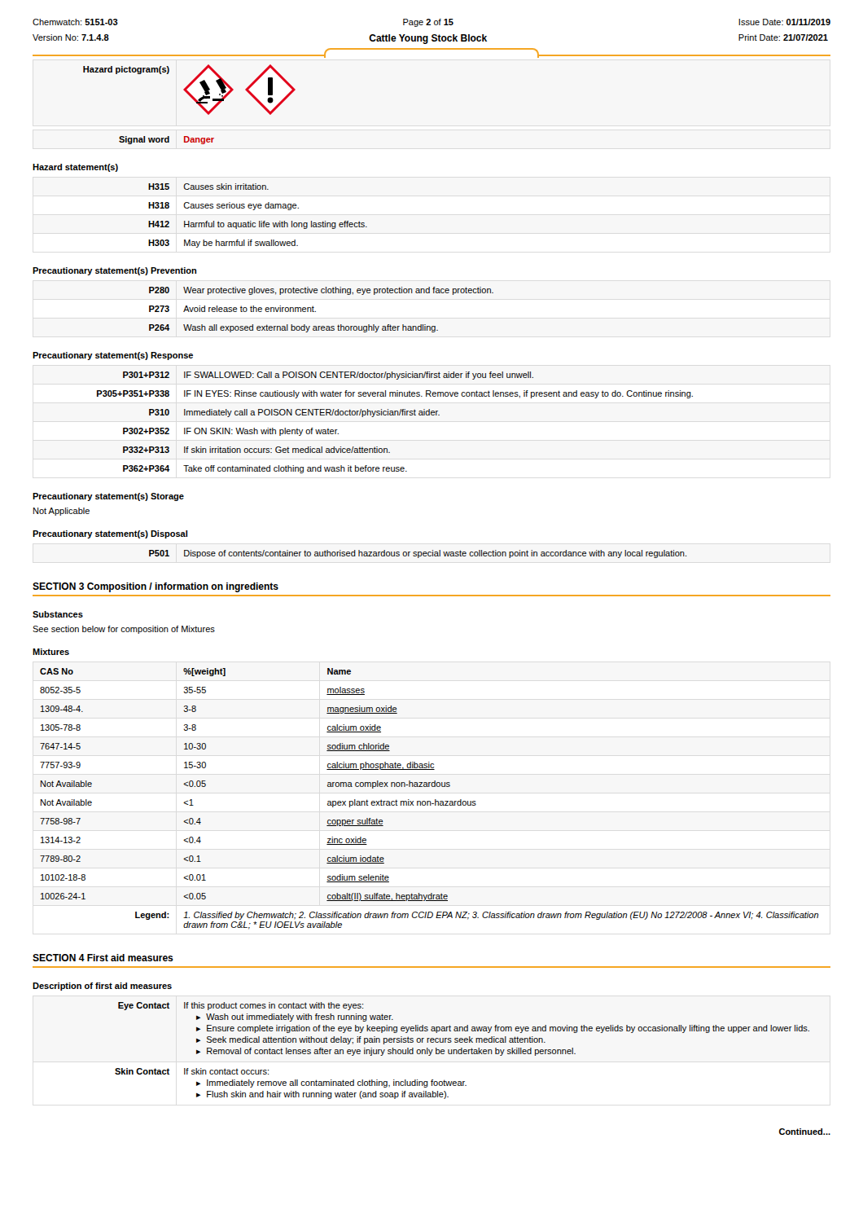Chemwatch: 5151-03
Version No: 7.1.4.8
Page 2 of 15
Cattle Young Stock Block
Issue Date: 01/11/2019
Print Date: 21/07/2021
| Hazard pictogram(s) | |
| Signal word | Danger |
Hazard statement(s)
| H315 | Causes skin irritation. |
| H318 | Causes serious eye damage. |
| H412 | Harmful to aquatic life with long lasting effects. |
| H303 | May be harmful if swallowed. |
Precautionary statement(s) Prevention
| P280 | Wear protective gloves, protective clothing, eye protection and face protection. |
| P273 | Avoid release to the environment. |
| P264 | Wash all exposed external body areas thoroughly after handling. |
Precautionary statement(s) Response
| P301+P312 | IF SWALLOWED: Call a POISON CENTER/doctor/physician/first aider if you feel unwell. |
| P305+P351+P338 | IF IN EYES: Rinse cautiously with water for several minutes. Remove contact lenses, if present and easy to do. Continue rinsing. |
| P310 | Immediately call a POISON CENTER/doctor/physician/first aider. |
| P302+P352 | IF ON SKIN: Wash with plenty of water. |
| P332+P313 | If skin irritation occurs: Get medical advice/attention. |
| P362+P364 | Take off contaminated clothing and wash it before reuse. |
Precautionary statement(s) Storage
Not Applicable
Precautionary statement(s) Disposal
| P501 | Dispose of contents/container to authorised hazardous or special waste collection point in accordance with any local regulation. |
SECTION 3 Composition / information on ingredients
Substances
See section below for composition of Mixtures
Mixtures
| CAS No | %[weight] | Name |
| 8052-35-5 | 35-55 | molasses |
| 1309-48-4. | 3-8 | magnesium oxide |
| 1305-78-8 | 3-8 | calcium oxide |
| 7647-14-5 | 10-30 | sodium chloride |
| 7757-93-9 | 15-30 | calcium phosphate, dibasic |
| Not Available | <0.05 | aroma complex non-hazardous |
| Not Available | <1 | apex plant extract mix non-hazardous |
| 7758-98-7 | <0.4 | copper sulfate |
| 1314-13-2 | <0.4 | zinc oxide |
| 7789-80-2 | <0.1 | calcium iodate |
| 10102-18-8 | <0.01 | sodium selenite |
| 10026-24-1 | <0.05 | cobalt(II) sulfate, heptahydrate |
| Legend: | 1. Classified by Chemwatch; 2. Classification drawn from CCID EPA NZ; 3. Classification drawn from Regulation (EU) No 1272/2008 - Annex VI; 4. Classification drawn from C&L; * EU IOELVs available |
SECTION 4 First aid measures
Description of first aid measures
| Eye Contact | If this product comes in contact with the eyes: Wash out immediately with fresh running water. Ensure complete irrigation of the eye by keeping eyelids apart and away from eye and moving the eyelids by occasionally lifting the upper and lower lids. Seek medical attention without delay; if pain persists or recurs seek medical attention. Removal of contact lenses after an eye injury should only be undertaken by skilled personnel. |
| Skin Contact | If skin contact occurs: Immediately remove all contaminated clothing, including footwear. Flush skin and hair with running water (and soap if available). |
Continued...